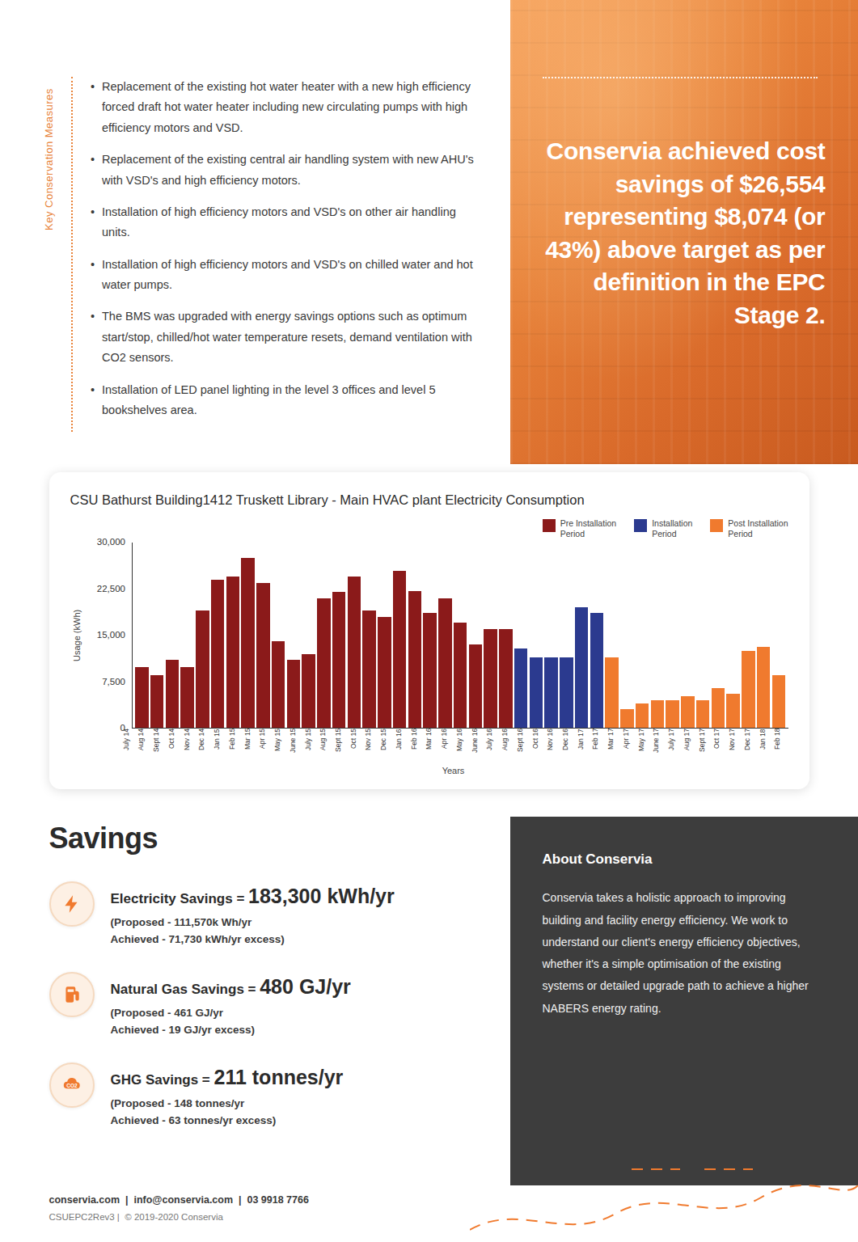Key Conservation Measures
Replacement of the existing hot water heater with a new high efficiency forced draft hot water heater including new circulating pumps with high efficiency motors and VSD.
Replacement of the existing central air handling system with new AHU's with VSD's and high efficiency motors.
Installation of high efficiency motors and VSD's on other air handling units.
Installation of high efficiency motors and VSD's on chilled water and hot water pumps.
The BMS was upgraded with energy savings options such as optimum start/stop, chilled/hot water temperature resets, demand ventilation with CO2 sensors.
Installation of LED panel lighting in the level 3 offices and level 5 bookshelves area.
Conservia achieved cost savings of $26,554 representing $8,074 (or 43%) above target as per definition in the EPC Stage 2.
CSU Bathurst Building1412 Truskett Library - Main HVAC plant Electricity Consumption
Pre Installation
Period
Installation
Period
Post Installation
Period
Usage (kWh)
30,000 22,500 15,000 7,500 0
July 14 Aug 14 Sept 14 Oct 14 Nov 14 Dec 14 Jan 15 Feb 15 Mar 15 Apr 15 May 15 June 15 July 15 Aug 15 Sept 15 Oct 15 Nov 15 Dec 15 Jan 16 Feb 16 Mar 16 Apr 16 May 16 June 16 July 16 Aug 16 Sept 16 Oct 16 Nov 16 Dec 16 Jan 17 Feb 17 Mar 17 Apr 17 May 17 June 17 July 17 Aug 17 Sept 17 Oct 17 Nov 17 Dec 17 Jan 18 Feb 18
Years
Savings
Electricity Savings = 183,300 kWh/yr
(Proposed - 111,570k Wh/yr
Achieved - 71,730 kWh/yr excess)
Natural Gas Savings = 480 GJ/yr
(Proposed - 461 GJ/yr
Achieved - 19 GJ/yr excess)
CO2
GHG Savings = 211 tonnes/yr
(Proposed - 148 tonnes/yr
Achieved - 63 tonnes/yr excess)
About Conservia
Conservia takes a holistic approach to improving building and facility energy efficiency. We work to understand our client's energy efficiency objectives, whether it's a simple optimisation of the existing systems or detailed upgrade path to achieve a higher NABERS energy rating.
conservia.com | info@conservia.com | 03 9918 7766
CSUEPC2Rev3 | © 2019-2020 Conservia